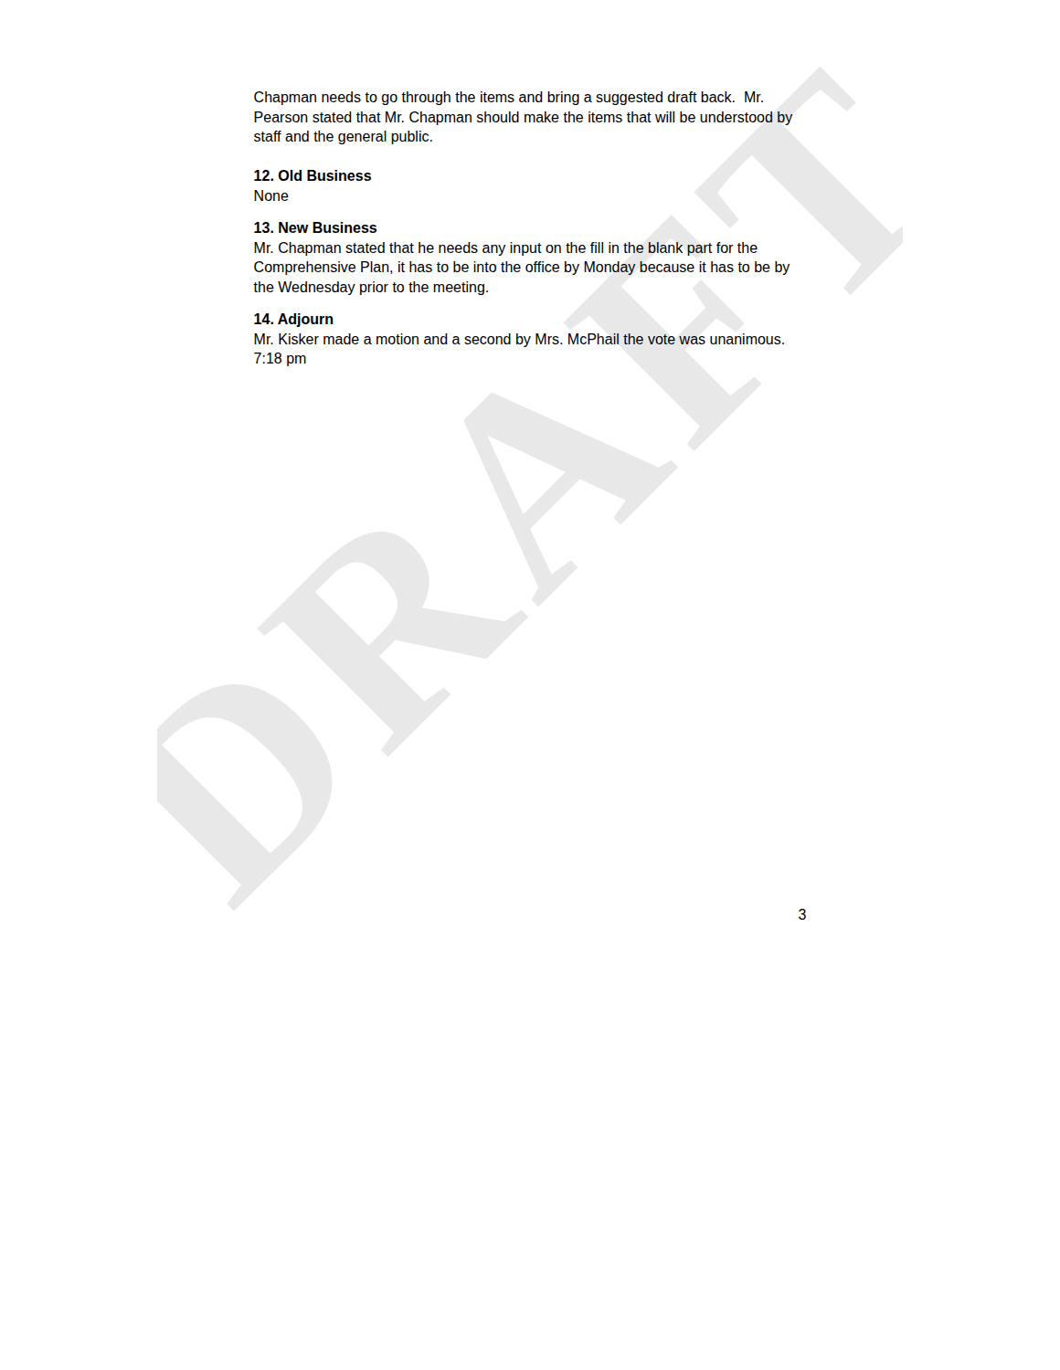DRAFT
Chapman needs to go through the items and bring a suggested draft back. Mr. Pearson stated that Mr. Chapman should make the items that will be understood by staff and the general public.
12. Old Business
None
13. New Business
Mr. Chapman stated that he needs any input on the fill in the blank part for the Comprehensive Plan, it has to be into the office by Monday because it has to be by the Wednesday prior to the meeting.
14. Adjourn
Mr. Kisker made a motion and a second by Mrs. McPhail the vote was unanimous.
7:18 pm
3